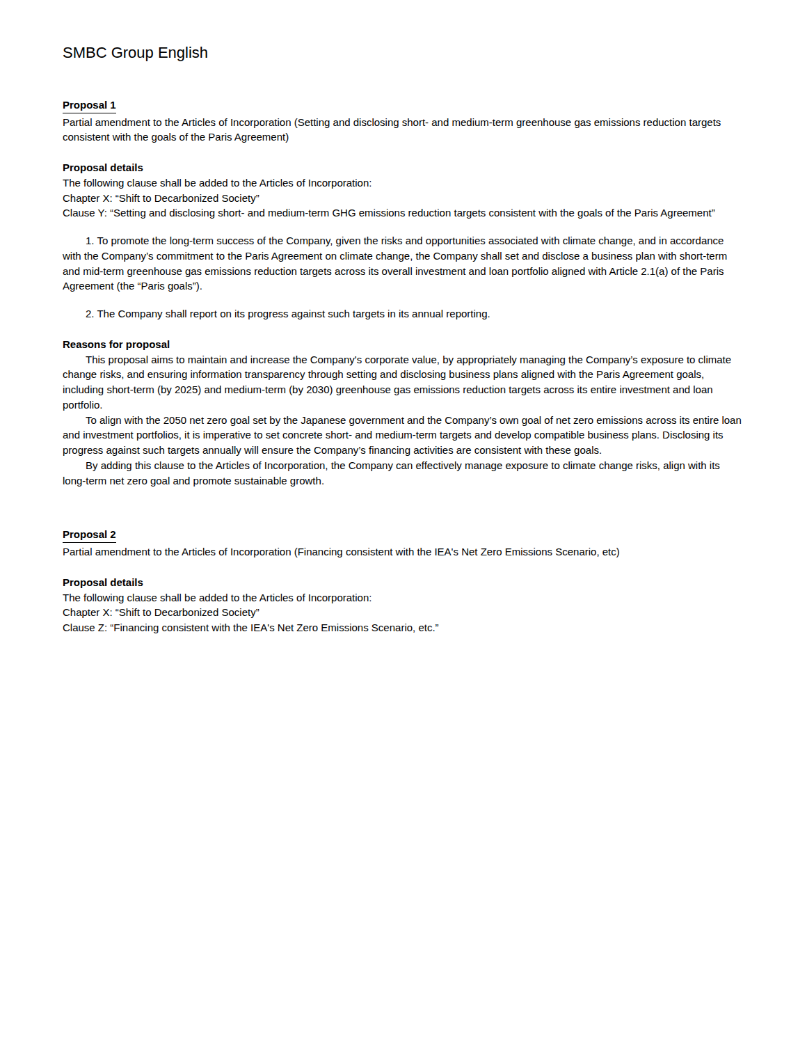SMBC Group English
Proposal 1
Partial amendment to the Articles of Incorporation (Setting and disclosing short- and medium-term greenhouse gas emissions reduction targets consistent with the goals of the Paris Agreement)
Proposal details
The following clause shall be added to the Articles of Incorporation:
Chapter X: “Shift to Decarbonized Society”
Clause Y: “Setting and disclosing short- and medium-term GHG emissions reduction targets consistent with the goals of the Paris Agreement”
1. To promote the long-term success of the Company, given the risks and opportunities associated with climate change, and in accordance with the Company’s commitment to the Paris Agreement on climate change, the Company shall set and disclose a business plan with short-term and mid-term greenhouse gas emissions reduction targets across its overall investment and loan portfolio aligned with Article 2.1(a) of the Paris Agreement (the “Paris goals”).
2. The Company shall report on its progress against such targets in its annual reporting.
Reasons for proposal
This proposal aims to maintain and increase the Company's corporate value, by appropriately managing the Company’s exposure to climate change risks, and ensuring information transparency through setting and disclosing business plans aligned with the Paris Agreement goals, including short-term (by 2025) and medium-term (by 2030) greenhouse gas emissions reduction targets across its entire investment and loan portfolio.
To align with the 2050 net zero goal set by the Japanese government and the Company’s own goal of net zero emissions across its entire loan and investment portfolios, it is imperative to set concrete short- and medium-term targets and develop compatible business plans. Disclosing its progress against such targets annually will ensure the Company’s financing activities are consistent with these goals.
By adding this clause to the Articles of Incorporation, the Company can effectively manage exposure to climate change risks, align with its long-term net zero goal and promote sustainable growth.
Proposal 2
Partial amendment to the Articles of Incorporation (Financing consistent with the IEA's Net Zero Emissions Scenario, etc)
Proposal details
The following clause shall be added to the Articles of Incorporation:
Chapter X: “Shift to Decarbonized Society”
Clause Z: “Financing consistent with the IEA's Net Zero Emissions Scenario, etc.”